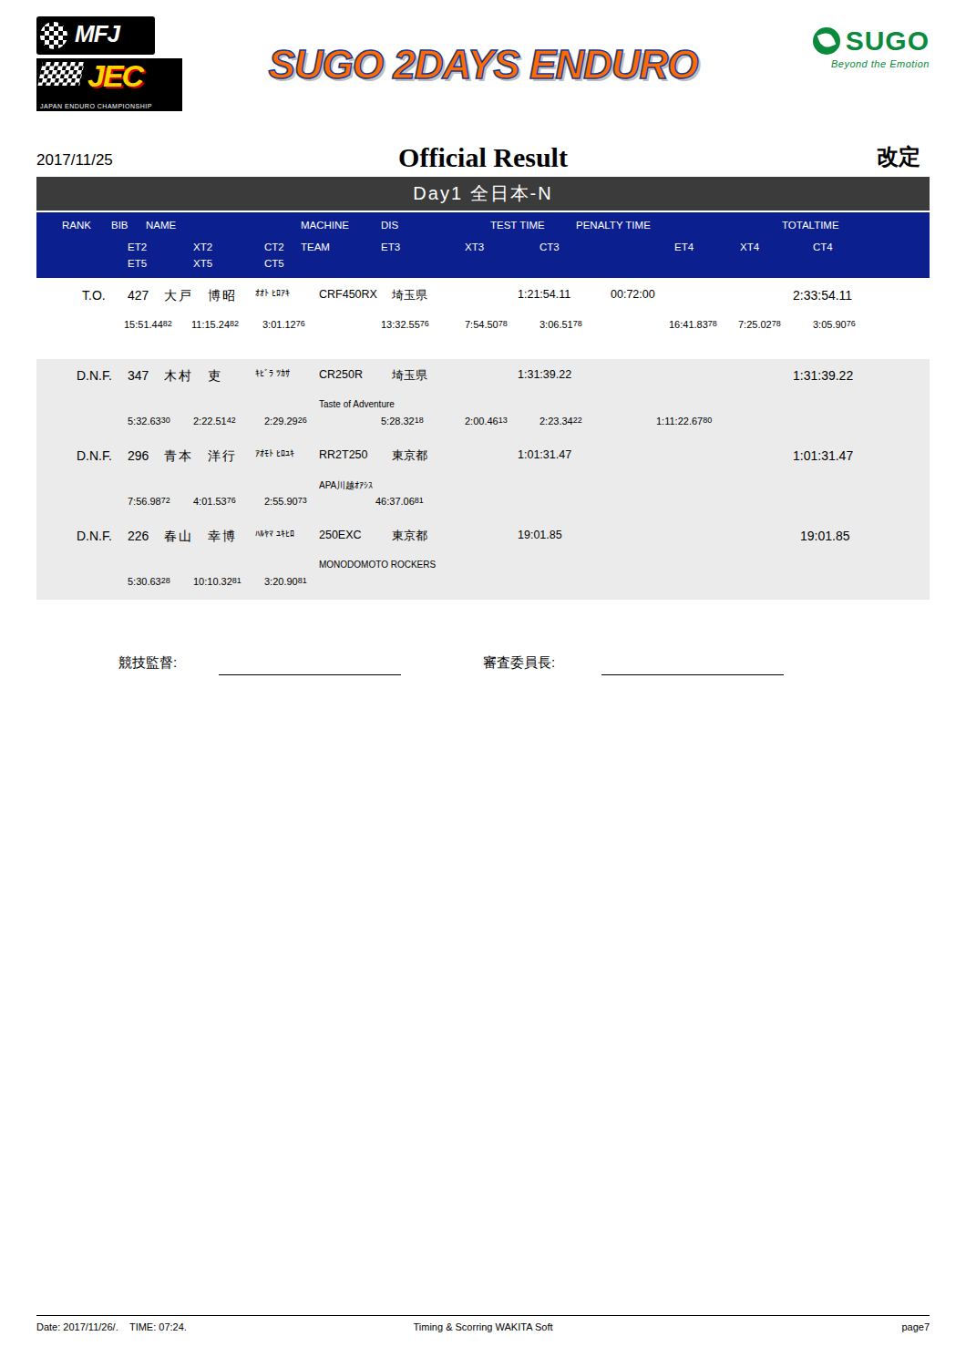JEC
JAPAN ENDURO CHAMPIONSHIP
SUGO 2DAYS ENDURO
SUGO
Beyond the Emotion
2017/11/25
Official Result
改定
Day1 全日本-N
RANK BIB NAME MACHINE DIS TEST TIME PENALTY TIME TOTALTIME TEAM ET2 XT2 CT2 ET3 XT3 CT3 ET4 XT4 CT4 ET5 XT5 CT5
T.O. 427 大戸　博昭 ｵｵﾄ ﾋﾛｱｷ CRF450RX 埼玉県 1:21:54.11 00:72:00 2:33:54.11 15:51.44 82 11:15.24 82 3:01.12 76 13:32.55 76 7:54.50 78 3:06.51 78 16:41.83 78 7:25.02 78 3:05.90 76
D.N.F. 347 木村　吏 ｷﾋﾞﾗ ﾂｶｻ CR250R 埼玉県 1:31:39.22 1:31:39.22 Taste of Adventure 5:32.63 30 2:22.51 42 2:29.29 26 5:28.32 18 2:00.46 13 2:23.34 22 1:11:22.67 80
D.N.F. 296 青本　洋行 ｱｵﾓﾄ ﾋﾛﾕｷ RR2T250 東京都 1:01:31.47 1:01:31.47 APA川越ｵｱｼｽ 7:56.98 72 4:01.53 76 2:55.90 73 46:37.06 81
D.N.F. 226 春山　幸博 ﾊﾙﾔﾏ ﾕｷﾋﾛ 250EXC 東京都 19:01.85 19:01.85 MONODOMOTO ROCKERS 5:30.63 28 10:10.32 81 3:20.90 81
競技監督:
審査委員長:
Date: 2017/11/26/. TIME: 07:24.
Timing & Scorring WAKITA Soft
page7